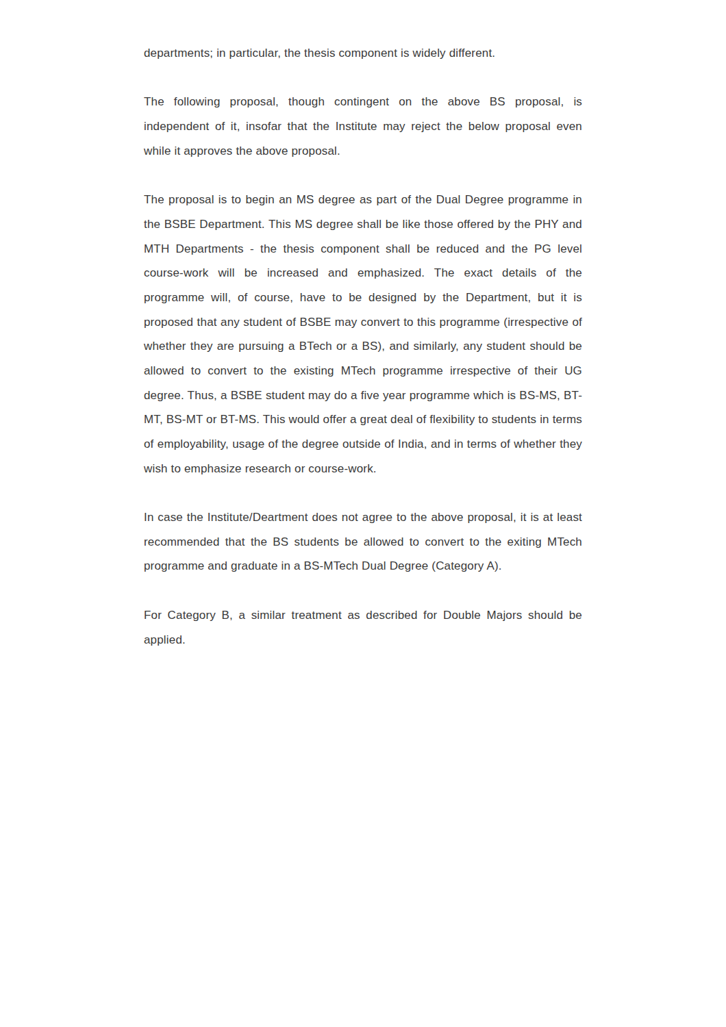departments; in particular, the thesis component is widely different.
The following proposal, though contingent on the above BS proposal, is independent of it, insofar that the Institute may reject the below proposal even while it approves the above proposal.
The proposal is to begin an MS degree as part of the Dual Degree programme in the BSBE Department. This MS degree shall be like those offered by the PHY and MTH Departments - the thesis component shall be reduced and the PG level course-work will be increased and emphasized. The exact details of the programme will, of course, have to be designed by the Department, but it is proposed that any student of BSBE may convert to this programme (irrespective of whether they are pursuing a BTech or a BS), and similarly, any student should be allowed to convert to the existing MTech programme irrespective of their UG degree. Thus, a BSBE student may do a five year programme which is BS-MS, BT-MT, BS-MT or BT-MS. This would offer a great deal of flexibility to students in terms of employability, usage of the degree outside of India, and in terms of whether they wish to emphasize research or course-work.
In case the Institute/Deartment does not agree to the above proposal, it is at least recommended that the BS students be allowed to convert to the exiting MTech programme and graduate in a BS-MTech Dual Degree (Category A).
For Category B, a similar treatment as described for Double Majors should be applied.